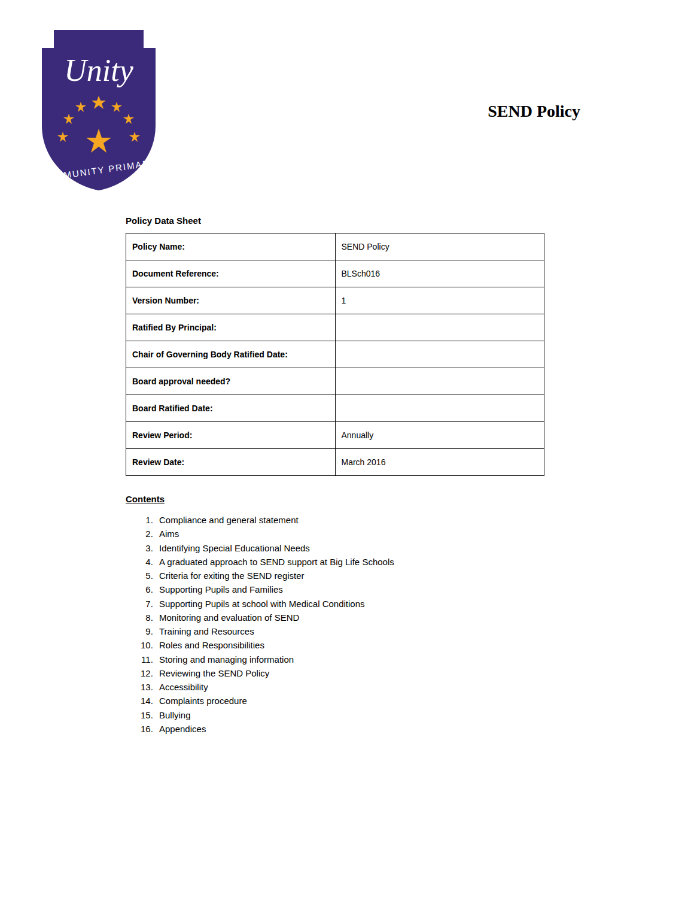Unity COMMUNITY PRIMARY
SEND Policy
Policy Data Sheet
| Policy Name: | SEND Policy |
| Document Reference: | BLSch016 |
| Version Number: | 1 |
| Ratified By Principal: | |
| Chair of Governing Body Ratified Date: | |
| Board approval needed? | |
| Board Ratified Date: | |
| Review Period: | Annually |
| Review Date: | March 2016 |
Contents
Compliance and general statement
Aims
Identifying Special Educational Needs
A graduated approach to SEND support at Big Life Schools
Criteria for exiting the SEND register
Supporting Pupils and Families
Supporting Pupils at school with Medical Conditions
Monitoring and evaluation of SEND
Training and Resources
Roles and Responsibilities
Storing and managing information
Reviewing the SEND Policy
Accessibility
Complaints procedure
Bullying
Appendices